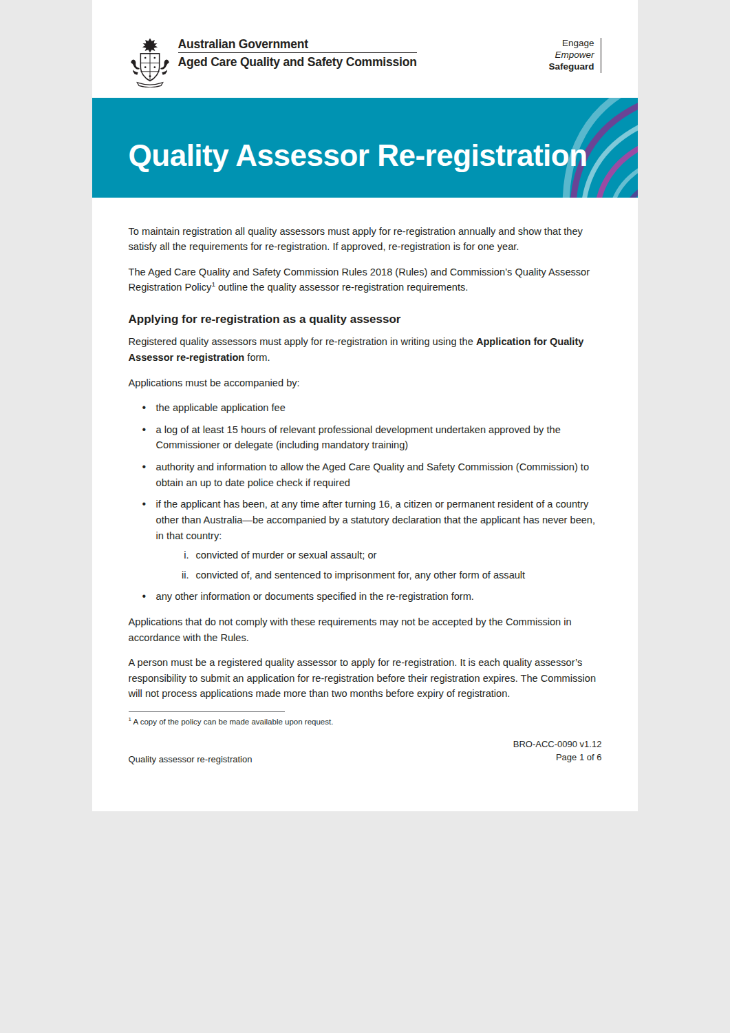Australian Government
Aged Care Quality and Safety Commission
Engage
Empower
Safeguard
Quality Assessor Re-registration
To maintain registration all quality assessors must apply for re-registration annually and show that they satisfy all the requirements for re-registration. If approved, re-registration is for one year.
The Aged Care Quality and Safety Commission Rules 2018 (Rules) and Commission’s Quality Assessor Registration Policy1 outline the quality assessor re-registration requirements.
Applying for re-registration as a quality assessor
Registered quality assessors must apply for re-registration in writing using the Application for Quality Assessor re-registration form.
Applications must be accompanied by:
the applicable application fee
a log of at least 15 hours of relevant professional development undertaken approved by the Commissioner or delegate (including mandatory training)
authority and information to allow the Aged Care Quality and Safety Commission (Commission) to obtain an up to date police check if required
if the applicant has been, at any time after turning 16, a citizen or permanent resident of a country other than Australia—be accompanied by a statutory declaration that the applicant has never been, in that country:
convicted of murder or sexual assault; or
convicted of, and sentenced to imprisonment for, any other form of assault
any other information or documents specified in the re-registration form.
Applications that do not comply with these requirements may not be accepted by the Commission in accordance with the Rules.
A person must be a registered quality assessor to apply for re-registration. It is each quality assessor’s responsibility to submit an application for re-registration before their registration expires. The Commission will not process applications made more than two months before expiry of registration.
1 A copy of the policy can be made available upon request.
Quality assessor re-registration
BRO-ACC-0090 v1.12
Page 1 of 6